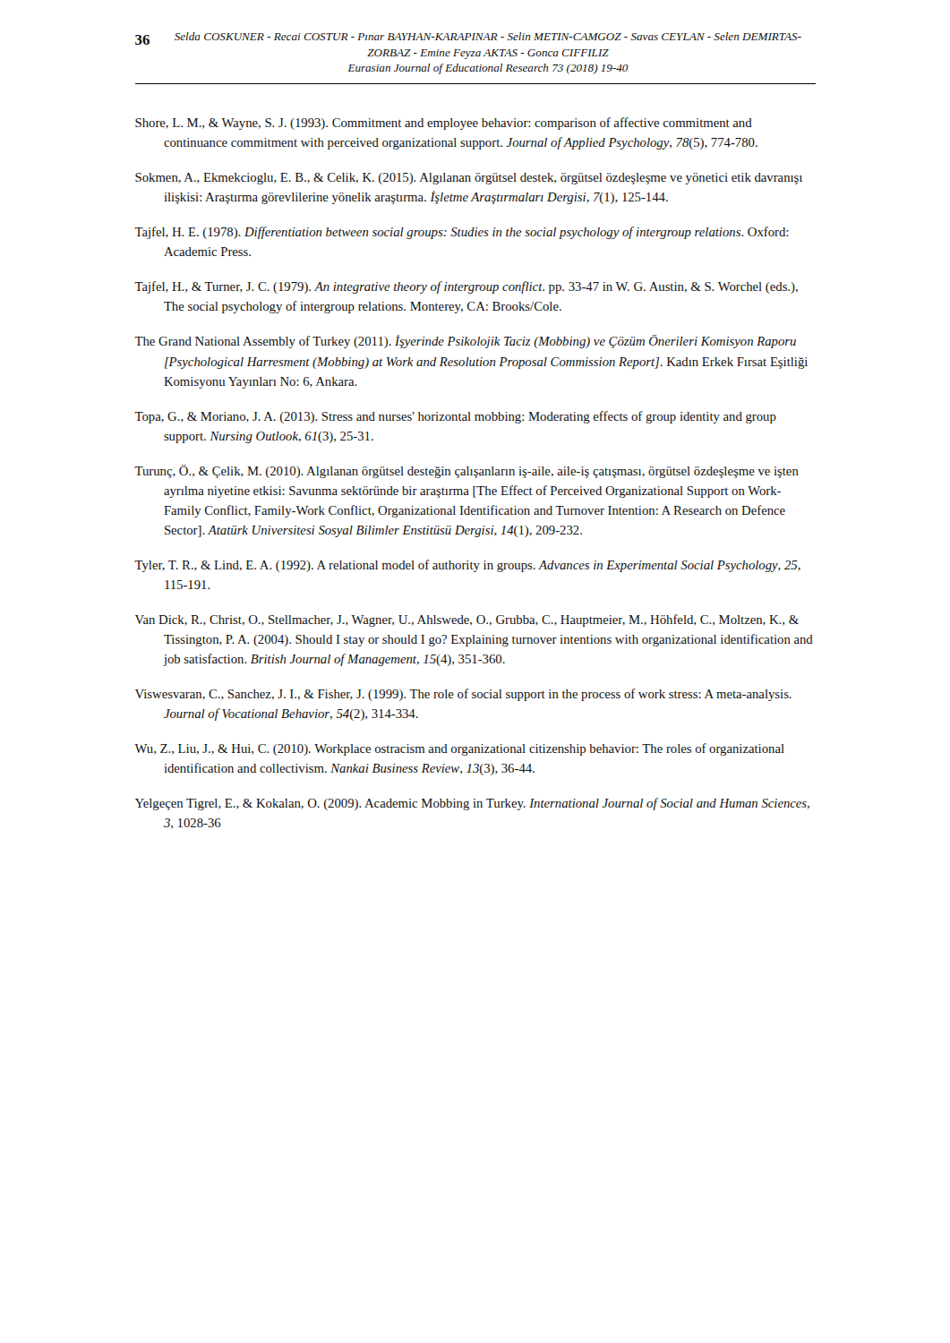36
Selda COSKUNER - Recai COSTUR - Pınar BAYHAN-KARAPINAR - Selin METIN-CAMGOZ - Savas CEYLAN - Selen DEMIRTAS-ZORBAZ - Emine Feyza AKTAS - Gonca CIFFILIZ
Eurasian Journal of Educational Research 73 (2018) 19-40
Shore, L. M., & Wayne, S. J. (1993). Commitment and employee behavior: comparison of affective commitment and continuance commitment with perceived organizational support. Journal of Applied Psychology, 78(5), 774-780.
Sokmen, A., Ekmekcioglu, E. B., & Celik, K. (2015). Algılanan örgütsel destek, örgütsel özdeşleşme ve yönetici etik davranışı ilişkisi: Araştırma görevlilerine yönelik araştırma. İşletme Araştırmaları Dergisi, 7(1), 125-144.
Tajfel, H. E. (1978). Differentiation between social groups: Studies in the social psychology of intergroup relations. Oxford: Academic Press.
Tajfel, H., & Turner, J. C. (1979). An integrative theory of intergroup conflict. pp. 33-47 in W. G. Austin, & S. Worchel (eds.), The social psychology of intergroup relations. Monterey, CA: Brooks/Cole.
The Grand National Assembly of Turkey (2011). İşyerinde Psikolojik Taciz (Mobbing) ve Çözüm Önerileri Komisyon Raporu [Psychological Harresment (Mobbing) at Work and Resolution Proposal Commission Report]. Kadın Erkek Fırsat Eşitliği Komisyonu Yayınları No: 6, Ankara.
Topa, G., & Moriano, J. A. (2013). Stress and nurses' horizontal mobbing: Moderating effects of group identity and group support. Nursing Outlook, 61(3), 25-31.
Turunç, Ö., & Çelik, M. (2010). Algılanan örgütsel desteğin çalışanların iş-aile, aile-iş çatışması, örgütsel özdeşleşme ve işten ayrılma niyetine etkisi: Savunma sektöründe bir araştırma [The Effect of Perceived Organizational Support on Work-Family Conflict, Family-Work Conflict, Organizational Identification and Turnover Intention: A Research on Defence Sector]. Atatürk Universitesi Sosyal Bilimler Enstitüsü Dergisi, 14(1), 209-232.
Tyler, T. R., & Lind, E. A. (1992). A relational model of authority in groups. Advances in Experimental Social Psychology, 25, 115-191.
Van Dick, R., Christ, O., Stellmacher, J., Wagner, U., Ahlswede, O., Grubba, C., Hauptmeier, M., Höhfeld, C., Moltzen, K., & Tissington, P. A. (2004). Should I stay or should I go? Explaining turnover intentions with organizational identification and job satisfaction. British Journal of Management, 15(4), 351-360.
Viswesvaran, C., Sanchez, J. I., & Fisher, J. (1999). The role of social support in the process of work stress: A meta-analysis. Journal of Vocational Behavior, 54(2), 314-334.
Wu, Z., Liu, J., & Hui, C. (2010). Workplace ostracism and organizational citizenship behavior: The roles of organizational identification and collectivism. Nankai Business Review, 13(3), 36-44.
Yelgeçen Tigrel, E., & Kokalan, O. (2009). Academic Mobbing in Turkey. International Journal of Social and Human Sciences, 3, 1028-36